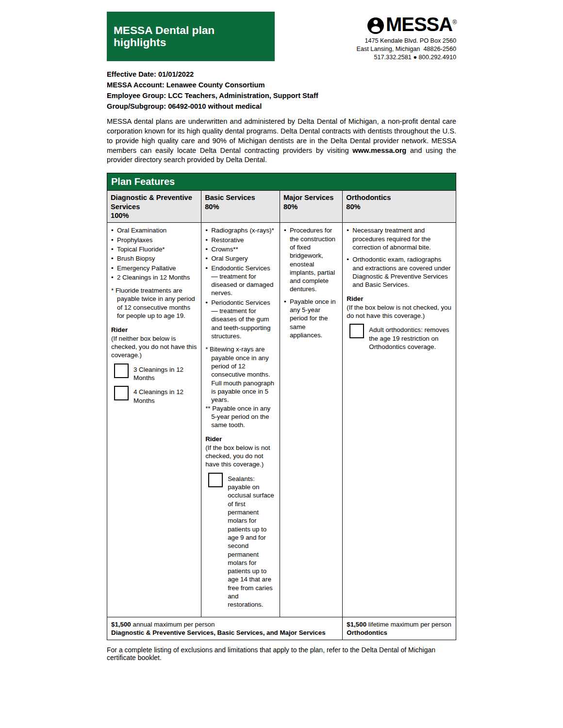MESSA Dental plan highlights
MESSA®
1475 Kendale Blvd. PO Box 2560
East Lansing, Michigan 48826-2560
517.332.2581 ● 800.292.4910
Effective Date: 01/01/2022
MESSA Account: Lenawee County Consortium
Employee Group: LCC Teachers, Administration, Support Staff
Group/Subgroup: 06492-0010 without medical
MESSA dental plans are underwritten and administered by Delta Dental of Michigan, a non-profit dental care corporation known for its high quality dental programs. Delta Dental contracts with dentists throughout the U.S. to provide high quality care and 90% of Michigan dentists are in the Delta Dental provider network. MESSA members can easily locate Delta Dental contracting providers by visiting www.messa.org and using the provider directory search provided by Delta Dental.
| Plan Features |
| Diagnostic & Preventive Services 100% | Basic Services 80% | Major Services 80% | Orthodontics 80% |
| Oral Examination Prophylaxes Topical Fluoride* Brush Biopsy Emergency Pallative 2 Cleanings in 12 Months * Fluoride treatments are payable twice in any period of 12 consecutive months for people up to age 19. Rider (If neither box below is checked, you do not have this coverage.) 3 Cleanings in 12 Months 4 Cleanings in 12 Months | Radiographs (x-rays)* Restorative Crowns** Oral Surgery Endodontic Services — treatment for diseased or damaged nerves. Periodontic Services — treatment for diseases of the gum and teeth-supporting structures. * Bitewing x-rays are payable once in any period of 12 consecutive months. Full mouth panograph is payable once in 5 years. ** Payable once in any 5-year period on the same tooth. Rider (If the box below is not checked, you do not have this coverage.) Sealants: payable on occlusal surface of first permanent molars for patients up to age 9 and for second permanent molars for patients up to age 14 that are free from caries and restorations. | Procedures for the construction of fixed bridgework, enosteal implants, partial and complete dentures. Payable once in any 5-year period for the same appliances. | Necessary treatment and procedures required for the correction of abnormal bite. Orthodontic exam, radiographs and extractions are covered under Diagnostic & Preventive Services and Basic Services. Rider (If the box below is not checked, you do not have this coverage.) Adult orthodontics: removes the age 19 restriction on Orthodontics coverage. |
| $1,500 annual maximum per person Diagnostic & Preventive Services, Basic Services, and Major Services | $1,500 lifetime maximum per person Orthodontics |
For a complete listing of exclusions and limitations that apply to the plan, refer to the Delta Dental of Michigan certificate booklet.